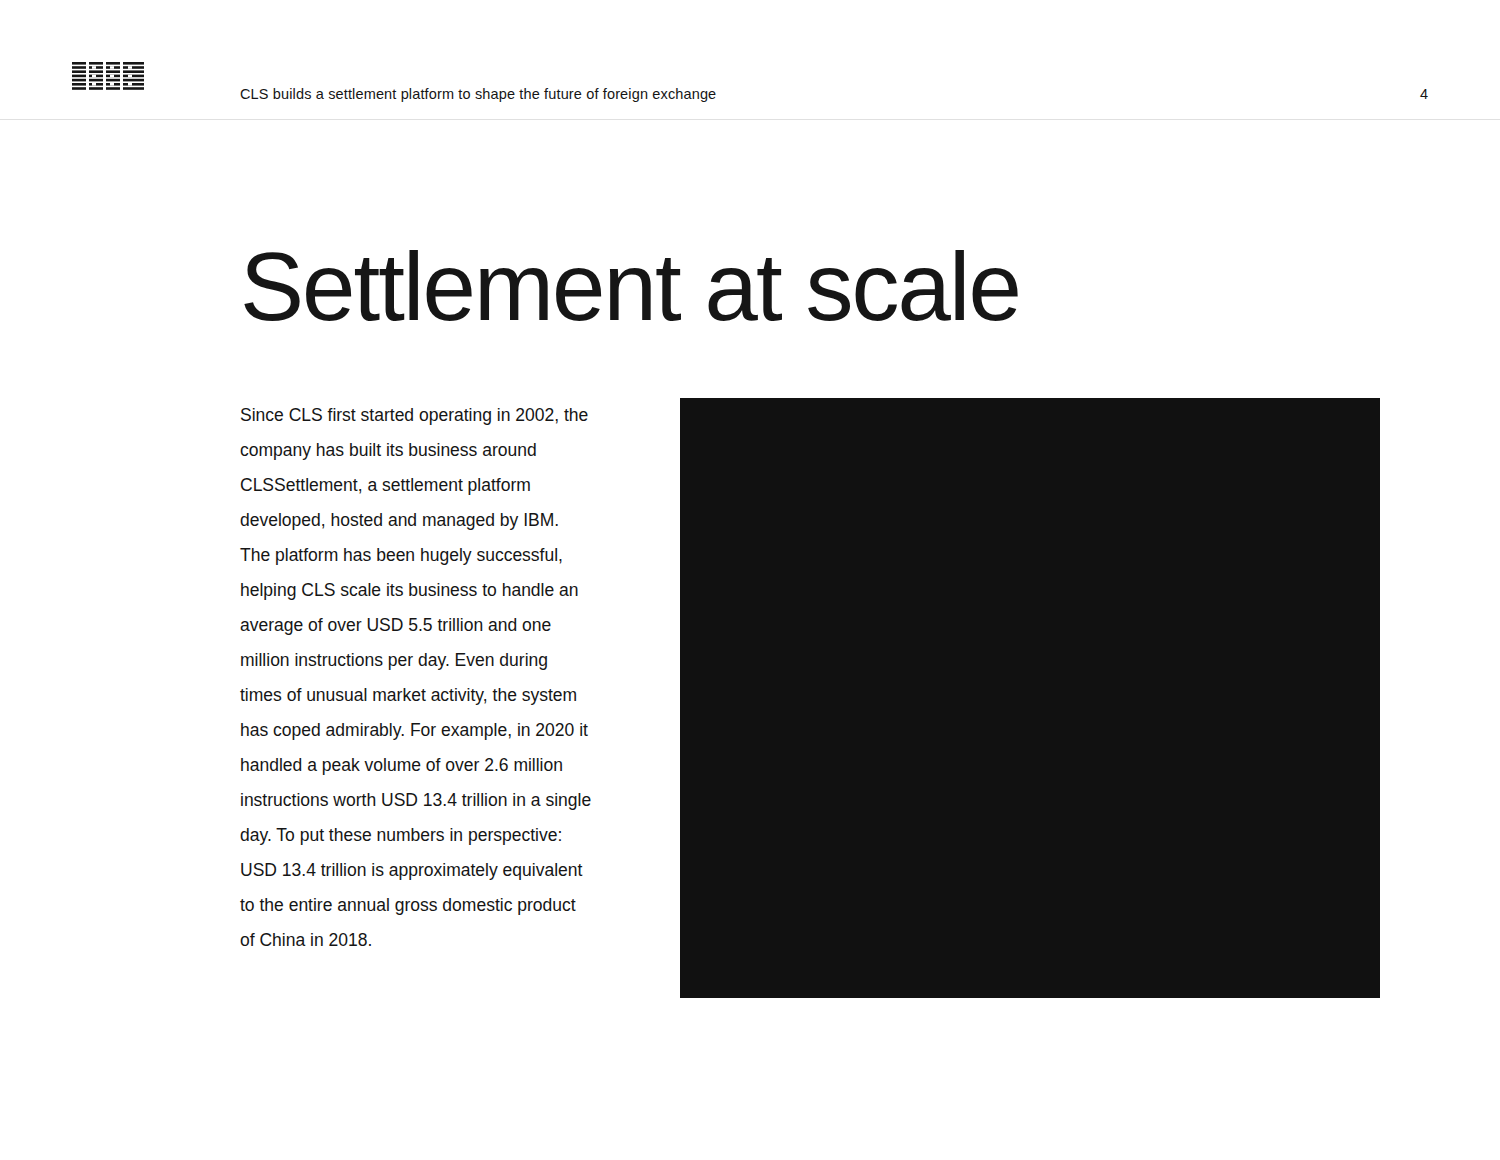CLS builds a settlement platform to shape the future of foreign exchange
4
Settlement at scale
Since CLS first started operating in 2002, the company has built its business around CLSSettlement, a settlement platform developed, hosted and managed by IBM. The platform has been hugely successful, helping CLS scale its business to handle an average of over USD 5.5 trillion and one million instructions per day. Even during times of unusual market activity, the system has coped admirably. For example, in 2020 it handled a peak volume of over 2.6 million instructions worth USD 13.4 trillion in a single day. To put these numbers in perspective: USD 13.4 trillion is approximately equivalent to the entire annual gross domestic product of China in 2018.